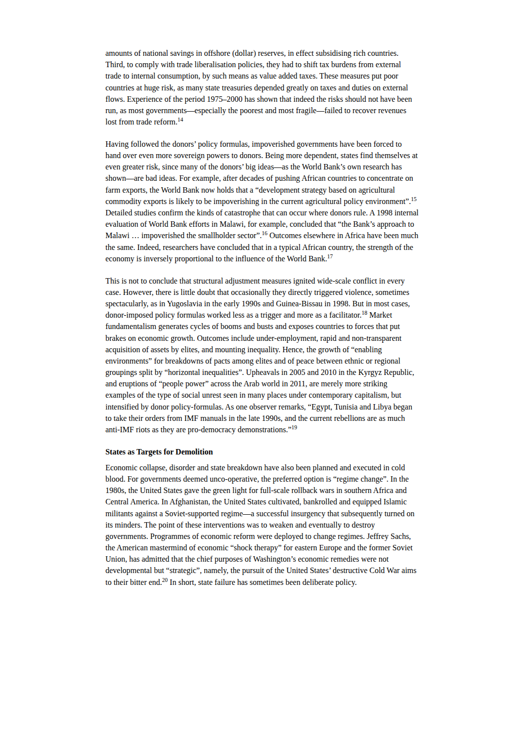amounts of national savings in offshore (dollar) reserves, in effect subsidising rich countries. Third, to comply with trade liberalisation policies, they had to shift tax burdens from external trade to internal consumption, by such means as value added taxes. These measures put poor countries at huge risk, as many state treasuries depended greatly on taxes and duties on external flows. Experience of the period 1975–2000 has shown that indeed the risks should not have been run, as most governments—especially the poorest and most fragile—failed to recover revenues lost from trade reform.14
Having followed the donors’ policy formulas, impoverished governments have been forced to hand over even more sovereign powers to donors. Being more dependent, states find themselves at even greater risk, since many of the donors’ big ideas—as the World Bank’s own research has shown—are bad ideas. For example, after decades of pushing African countries to concentrate on farm exports, the World Bank now holds that a “development strategy based on agricultural commodity exports is likely to be impoverishing in the current agricultural policy environment”.15 Detailed studies confirm the kinds of catastrophe that can occur where donors rule. A 1998 internal evaluation of World Bank efforts in Malawi, for example, concluded that “the Bank’s approach to Malawi … impoverished the smallholder sector”.16 Outcomes elsewhere in Africa have been much the same. Indeed, researchers have concluded that in a typical African country, the strength of the economy is inversely proportional to the influence of the World Bank.17
This is not to conclude that structural adjustment measures ignited wide-scale conflict in every case. However, there is little doubt that occasionally they directly triggered violence, sometimes spectacularly, as in Yugoslavia in the early 1990s and Guinea-Bissau in 1998. But in most cases, donor-imposed policy formulas worked less as a trigger and more as a facilitator.18 Market fundamentalism generates cycles of booms and busts and exposes countries to forces that put brakes on economic growth. Outcomes include under-employment, rapid and non-transparent acquisition of assets by elites, and mounting inequality. Hence, the growth of “enabling environments” for breakdowns of pacts among elites and of peace between ethnic or regional groupings split by “horizontal inequalities”. Upheavals in 2005 and 2010 in the Kyrgyz Republic, and eruptions of “people power” across the Arab world in 2011, are merely more striking examples of the type of social unrest seen in many places under contemporary capitalism, but intensified by donor policy-formulas. As one observer remarks, “Egypt, Tunisia and Libya began to take their orders from IMF manuals in the late 1990s, and the current rebellions are as much anti-IMF riots as they are pro-democracy demonstrations.”19
States as Targets for Demolition
Economic collapse, disorder and state breakdown have also been planned and executed in cold blood. For governments deemed unco-operative, the preferred option is “regime change”. In the 1980s, the United States gave the green light for full-scale rollback wars in southern Africa and Central America. In Afghanistan, the United States cultivated, bankrolled and equipped Islamic militants against a Soviet-supported regime—a successful insurgency that subsequently turned on its minders. The point of these interventions was to weaken and eventually to destroy governments. Programmes of economic reform were deployed to change regimes. Jeffrey Sachs, the American mastermind of economic “shock therapy” for eastern Europe and the former Soviet Union, has admitted that the chief purposes of Washington’s economic remedies were not developmental but “strategic”, namely, the pursuit of the United States’ destructive Cold War aims to their bitter end.20 In short, state failure has sometimes been deliberate policy.